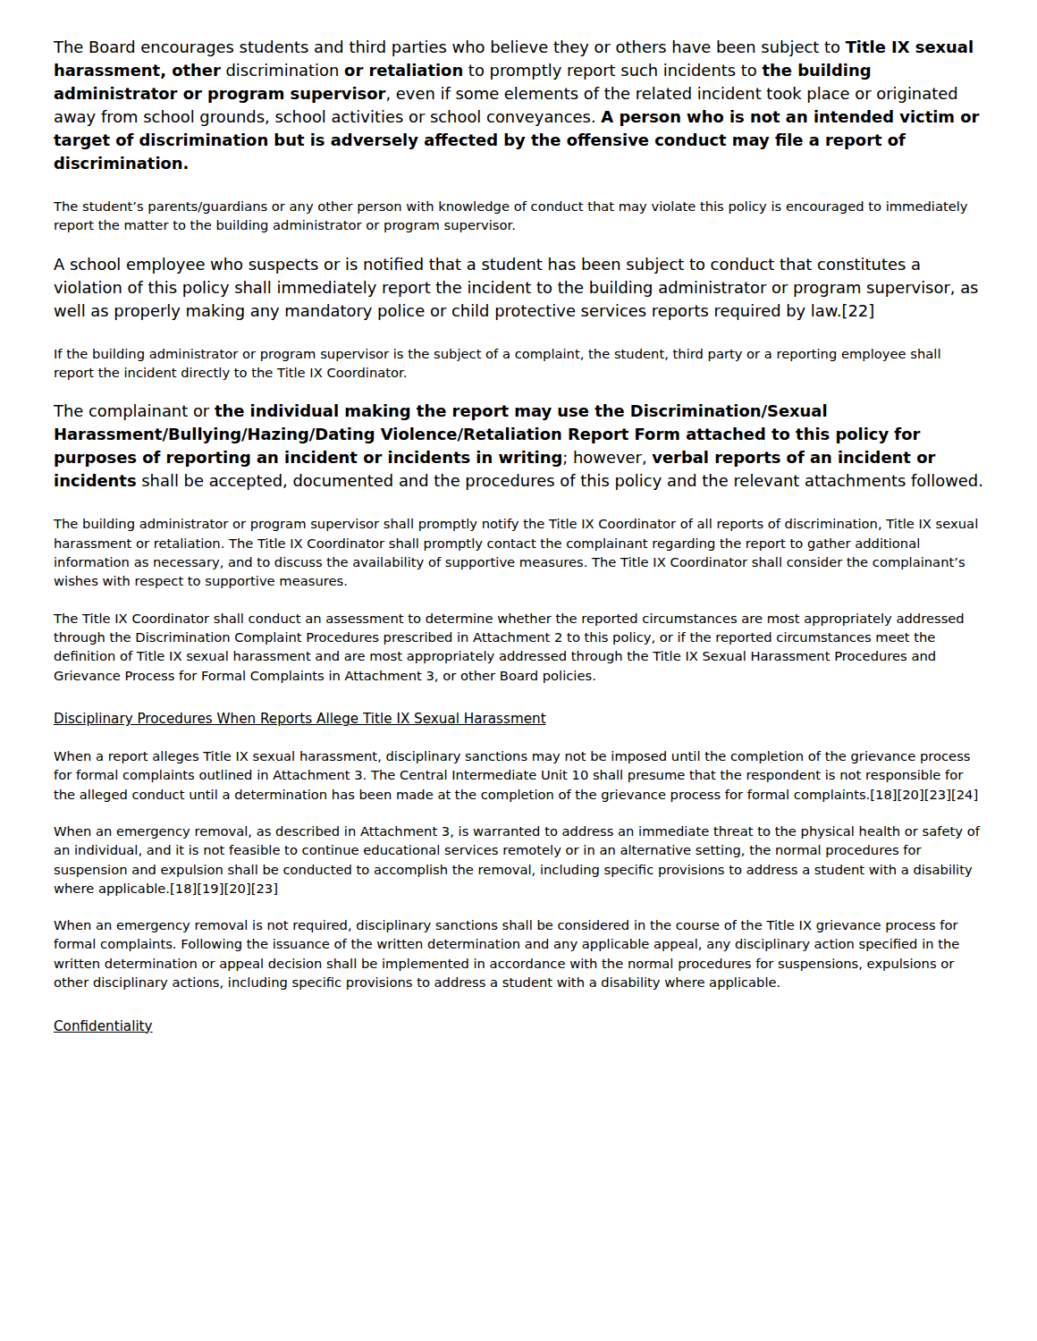The Board encourages students and third parties who believe they or others have been subject to Title IX sexual harassment, other discrimination or retaliation to promptly report such incidents to the building administrator or program supervisor, even if some elements of the related incident took place or originated away from school grounds, school activities or school conveyances. A person who is not an intended victim or target of discrimination but is adversely affected by the offensive conduct may file a report of discrimination.
The student’s parents/guardians or any other person with knowledge of conduct that may violate this policy is encouraged to immediately report the matter to the building administrator or program supervisor.
A school employee who suspects or is notified that a student has been subject to conduct that constitutes a violation of this policy shall immediately report the incident to the building administrator or program supervisor, as well as properly making any mandatory police or child protective services reports required by law.[22]
If the building administrator or program supervisor is the subject of a complaint, the student, third party or a reporting employee shall report the incident directly to the Title IX Coordinator.
The complainant or the individual making the report may use the Discrimination/Sexual Harassment/Bullying/Hazing/Dating Violence/Retaliation Report Form attached to this policy for purposes of reporting an incident or incidents in writing; however, verbal reports of an incident or incidents shall be accepted, documented and the procedures of this policy and the relevant attachments followed.
The building administrator or program supervisor shall promptly notify the Title IX Coordinator of all reports of discrimination, Title IX sexual harassment or retaliation. The Title IX Coordinator shall promptly contact the complainant regarding the report to gather additional information as necessary, and to discuss the availability of supportive measures. The Title IX Coordinator shall consider the complainant’s wishes with respect to supportive measures.
The Title IX Coordinator shall conduct an assessment to determine whether the reported circumstances are most appropriately addressed through the Discrimination Complaint Procedures prescribed in Attachment 2 to this policy, or if the reported circumstances meet the definition of Title IX sexual harassment and are most appropriately addressed through the Title IX Sexual Harassment Procedures and Grievance Process for Formal Complaints in Attachment 3, or other Board policies.
Disciplinary Procedures When Reports Allege Title IX Sexual Harassment
When a report alleges Title IX sexual harassment, disciplinary sanctions may not be imposed until the completion of the grievance process for formal complaints outlined in Attachment 3. The Central Intermediate Unit 10 shall presume that the respondent is not responsible for the alleged conduct until a determination has been made at the completion of the grievance process for formal complaints.[18][20][23][24]
When an emergency removal, as described in Attachment 3, is warranted to address an immediate threat to the physical health or safety of an individual, and it is not feasible to continue educational services remotely or in an alternative setting, the normal procedures for suspension and expulsion shall be conducted to accomplish the removal, including specific provisions to address a student with a disability where applicable.[18][19][20][23]
When an emergency removal is not required, disciplinary sanctions shall be considered in the course of the Title IX grievance process for formal complaints. Following the issuance of the written determination and any applicable appeal, any disciplinary action specified in the written determination or appeal decision shall be implemented in accordance with the normal procedures for suspensions, expulsions or other disciplinary actions, including specific provisions to address a student with a disability where applicable.
Confidentiality